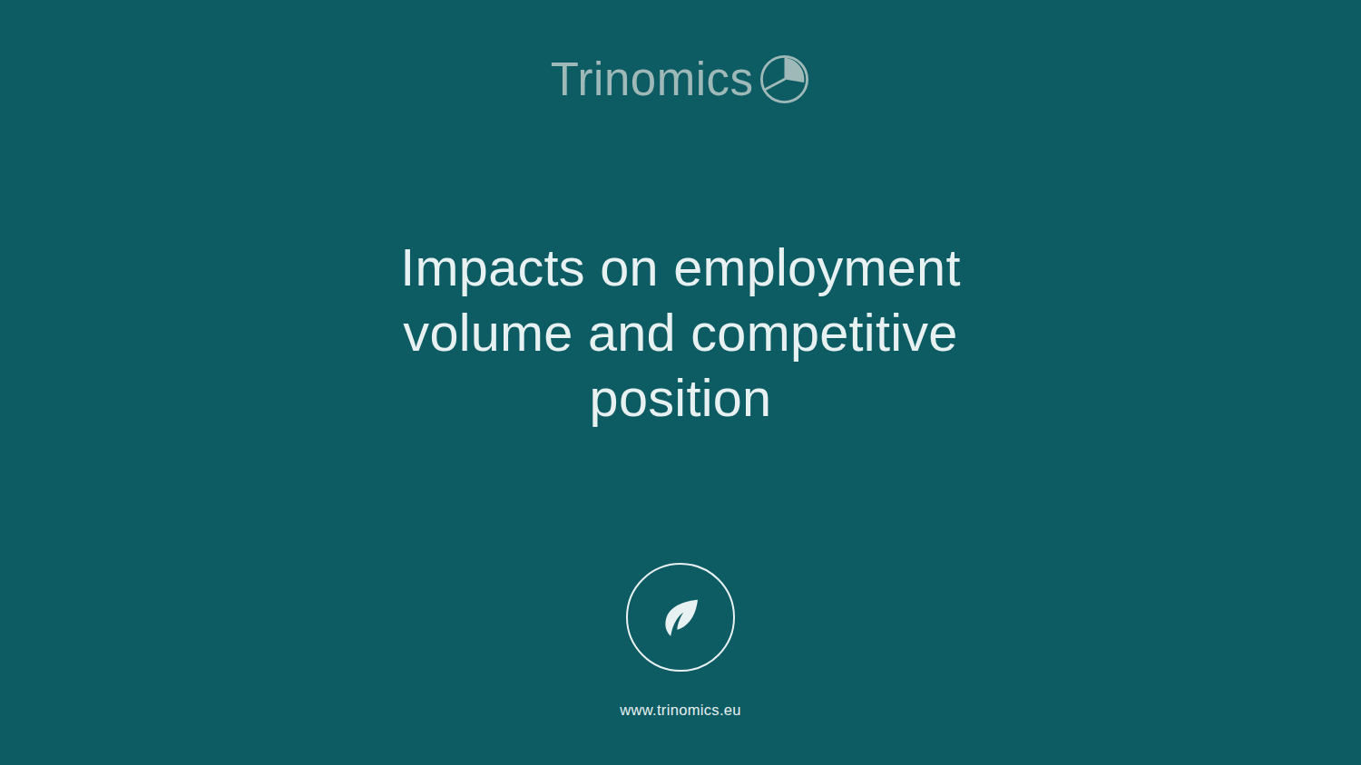Trinomics
Impacts on employment volume and competitive position
www.trinomics.eu